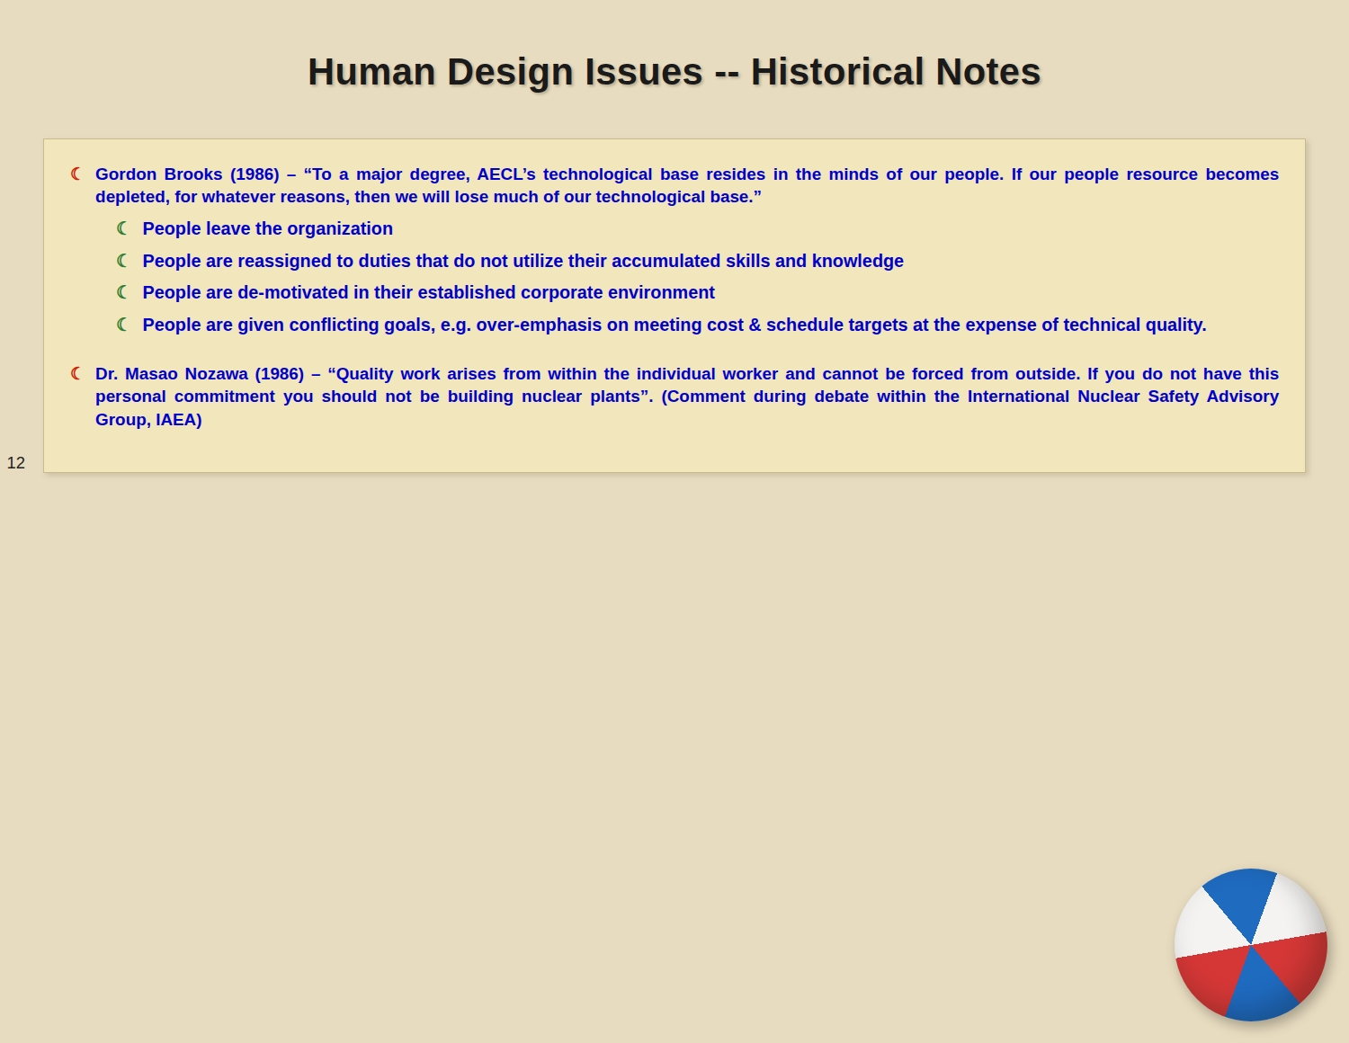Human Design Issues -- Historical Notes
Gordon Brooks (1986) – “To a major degree, AECL’s technological base resides in the minds of our people. If our people resource becomes depleted, for whatever reasons, then we will lose much of our technological base.”
People leave the organization
People are reassigned to duties that do not utilize their accumulated skills and knowledge
People are de-motivated in their established corporate environment
People are given conflicting goals, e.g. over-emphasis on meeting cost & schedule targets at the expense of technical quality.
Dr. Masao Nozawa (1986) – “Quality work arises from within the individual worker and cannot be forced from outside. If you do not have this personal commitment you should not be building nuclear plants”. (Comment during debate within the International Nuclear Safety Advisory Group, IAEA)
12